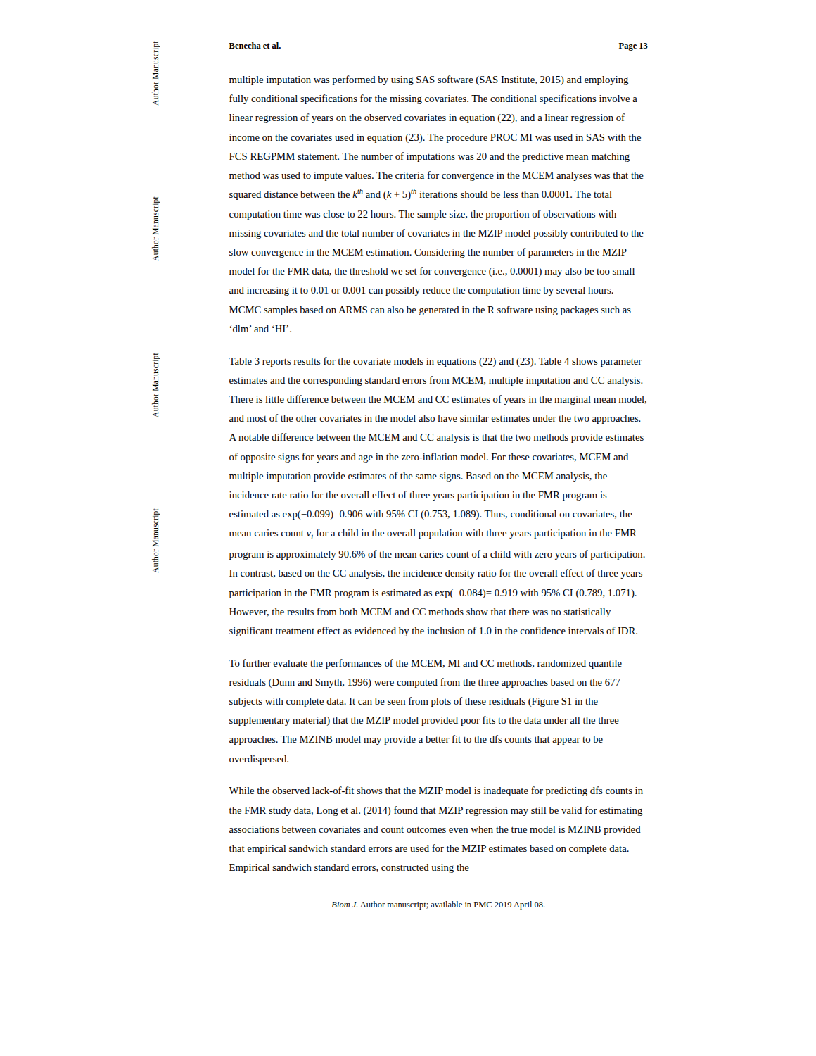Author Manuscript
Author Manuscript
Author Manuscript
Author Manuscript
Benecha et al. Page 13
multiple imputation was performed by using SAS software (SAS Institute, 2015) and employing fully conditional specifications for the missing covariates. The conditional specifications involve a linear regression of years on the observed covariates in equation (22), and a linear regression of income on the covariates used in equation (23). The procedure PROC MI was used in SAS with the FCS REGPMM statement. The number of imputations was 20 and the predictive mean matching method was used to impute values. The criteria for convergence in the MCEM analyses was that the squared distance between the kth and (k + 5)th iterations should be less than 0.0001. The total computation time was close to 22 hours. The sample size, the proportion of observations with missing covariates and the total number of covariates in the MZIP model possibly contributed to the slow convergence in the MCEM estimation. Considering the number of parameters in the MZIP model for the FMR data, the threshold we set for convergence (i.e., 0.0001) may also be too small and increasing it to 0.01 or 0.001 can possibly reduce the computation time by several hours. MCMC samples based on ARMS can also be generated in the R software using packages such as ‘dlm’ and ‘HI’.
Table 3 reports results for the covariate models in equations (22) and (23). Table 4 shows parameter estimates and the corresponding standard errors from MCEM, multiple imputation and CC analysis. There is little difference between the MCEM and CC estimates of years in the marginal mean model, and most of the other covariates in the model also have similar estimates under the two approaches. A notable difference between the MCEM and CC analysis is that the two methods provide estimates of opposite signs for years and age in the zero-inflation model. For these covariates, MCEM and multiple imputation provide estimates of the same signs. Based on the MCEM analysis, the incidence rate ratio for the overall effect of three years participation in the FMR program is estimated as exp(−0.099)=0.906 with 95% CI (0.753, 1.089). Thus, conditional on covariates, the mean caries count νi for a child in the overall population with three years participation in the FMR program is approximately 90.6% of the mean caries count of a child with zero years of participation. In contrast, based on the CC analysis, the incidence density ratio for the overall effect of three years participation in the FMR program is estimated as exp(−0.084)= 0.919 with 95% CI (0.789, 1.071). However, the results from both MCEM and CC methods show that there was no statistically significant treatment effect as evidenced by the inclusion of 1.0 in the confidence intervals of IDR.
To further evaluate the performances of the MCEM, MI and CC methods, randomized quantile residuals (Dunn and Smyth, 1996) were computed from the three approaches based on the 677 subjects with complete data. It can be seen from plots of these residuals (Figure S1 in the supplementary material) that the MZIP model provided poor fits to the data under all the three approaches. The MZINB model may provide a better fit to the dfs counts that appear to be overdispersed.
While the observed lack-of-fit shows that the MZIP model is inadequate for predicting dfs counts in the FMR study data, Long et al. (2014) found that MZIP regression may still be valid for estimating associations between covariates and count outcomes even when the true model is MZINB provided that empirical sandwich standard errors are used for the MZIP estimates based on complete data. Empirical sandwich standard errors, constructed using the
Biom J. Author manuscript; available in PMC 2019 April 08.